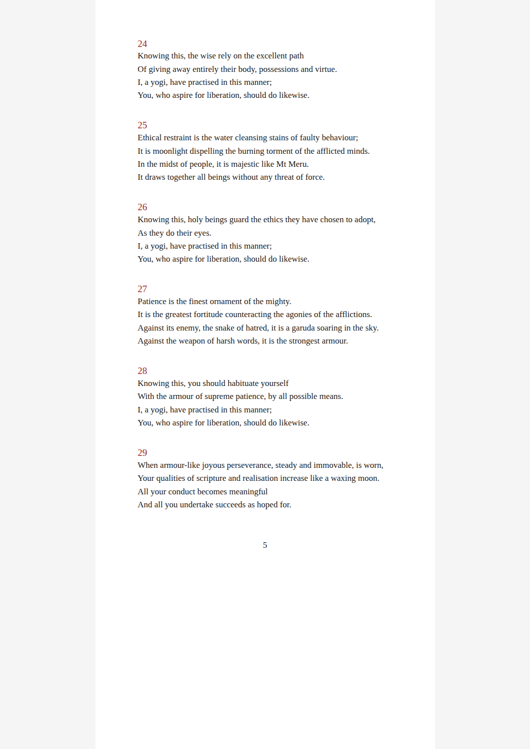24
Knowing this, the wise rely on the excellent path Of giving away entirely their body, possessions and virtue. I, a yogi, have practised in this manner; You, who aspire for liberation, should do likewise.
25
Ethical restraint is the water cleansing stains of faulty behaviour; It is moonlight dispelling the burning torment of the afflicted minds. In the midst of people, it is majestic like Mt Meru. It draws together all beings without any threat of force.
26
Knowing this, holy beings guard the ethics they have chosen to adopt, As they do their eyes. I, a yogi, have practised in this manner; You, who aspire for liberation, should do likewise.
27
Patience is the finest ornament of the mighty. It is the greatest fortitude counteracting the agonies of the afflictions. Against its enemy, the snake of hatred, it is a garuda soaring in the sky. Against the weapon of harsh words, it is the strongest armour.
28
Knowing this, you should habituate yourself With the armour of supreme patience, by all possible means. I, a yogi, have practised in this manner; You, who aspire for liberation, should do likewise.
29
When armour-like joyous perseverance, steady and immovable, is worn, Your qualities of scripture and realisation increase like a waxing moon. All your conduct becomes meaningful And all you undertake succeeds as hoped for.
5